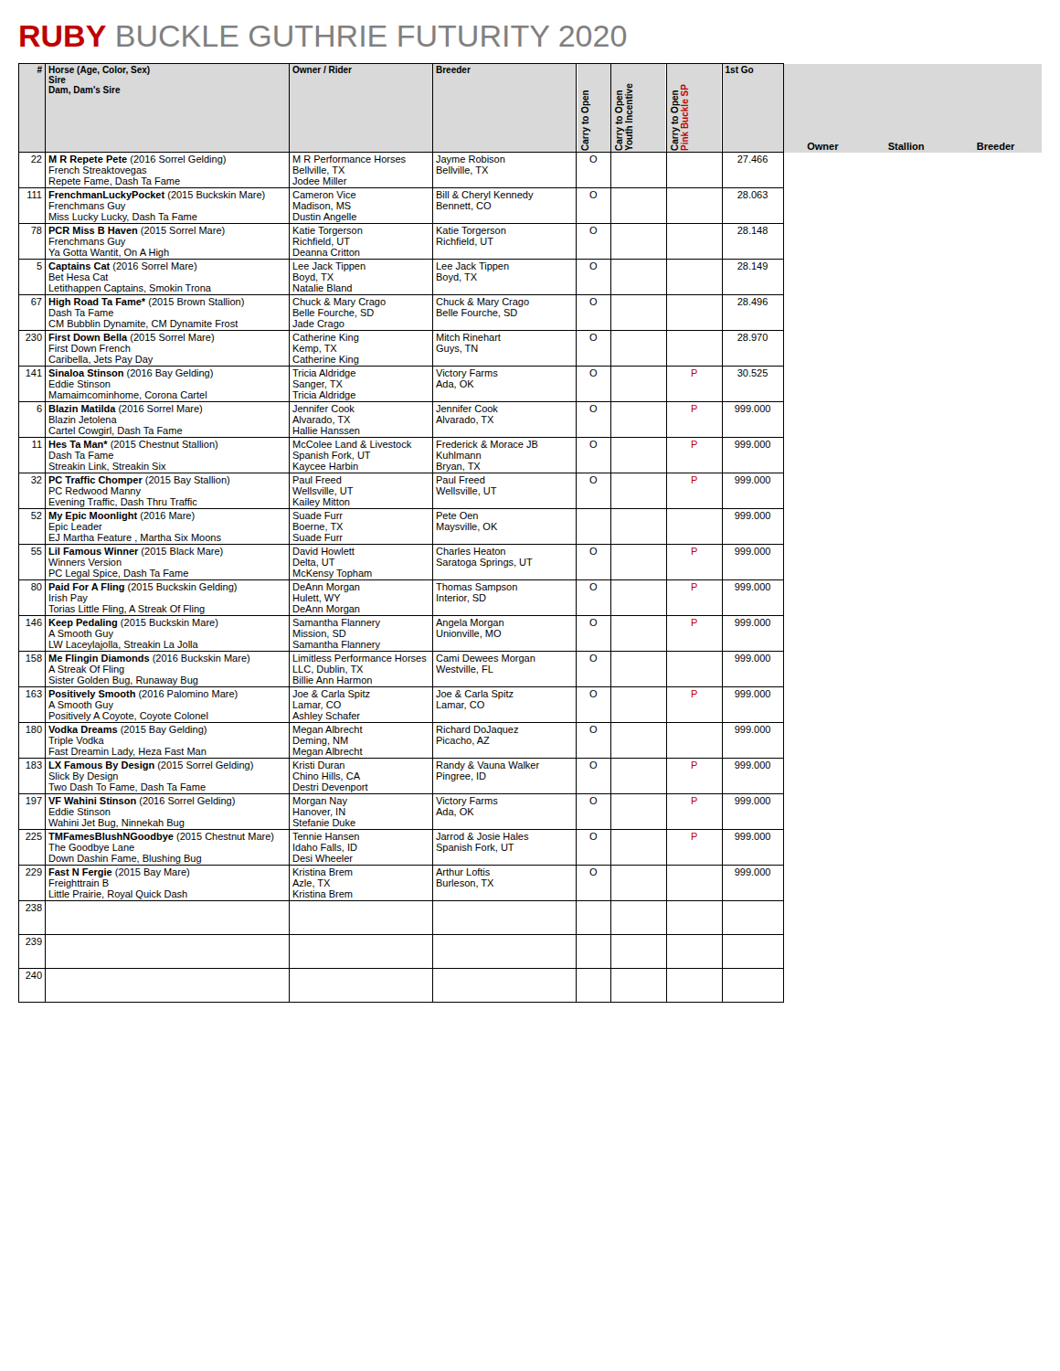RUBY BUCKLE GUTHRIE FUTURITY 2020
| # | Horse (Age, Color, Sex) Sire Dam, Dam's Sire | Owner / Rider | Breeder | Carry to Open | Carry to Open Youth Incentive | Carry to Open Pink Buckle SP | 1st Go | Owner | Stallion | Breeder |
| --- | --- | --- | --- | --- | --- | --- | --- | --- | --- | --- |
| 22 | M R Repete Pete (2016 Sorrel Gelding) French Streaktovegas Repete Fame, Dash Ta Fame | M R Performance Horses Bellville, TX Jodee Miller | Jayme Robison Bellville, TX | O | | | 27.466 | | | |
| 111 | FrenchmanLuckyPocket (2015 Buckskin Mare) Frenchmans Guy Miss Lucky Lucky, Dash Ta Fame | Cameron Vice Madison, MS Dustin Angelle | Bill & Cheryl Kennedy Bennett, CO | O | | | 28.063 | | | |
| 78 | PCR Miss B Haven (2015 Sorrel Mare) Frenchmans Guy Ya Gotta Wantit, On A High | Katie Torgerson Richfield, UT Deanna Critton | Katie Torgerson Richfield, UT | O | | | 28.148 | | | |
| 5 | Captains Cat (2016 Sorrel Mare) Bet Hesa Cat Letithappen Captains, Smokin Trona | Lee Jack Tippen Boyd, TX Natalie Bland | Lee Jack Tippen Boyd, TX | O | | | 28.149 | | | |
| 67 | High Road Ta Fame* (2015 Brown Stallion) Dash Ta Fame CM Bubblin Dynamite, CM Dynamite Frost | Chuck & Mary Crago Belle Fourche, SD Jade Crago | Chuck & Mary Crago Belle Fourche, SD | O | | | 28.496 | | | |
| 230 | First Down Bella (2015 Sorrel Mare) First Down French Caribella, Jets Pay Day | Catherine King Kemp, TX Catherine King | Mitch Rinehart Guys, TN | O | | | 28.970 | | | |
| 141 | Sinaloa Stinson (2016 Bay Gelding) Eddie Stinson Mamaimcominhome, Corona Cartel | Tricia Aldridge Sanger, TX Tricia Aldridge | Victory Farms Ada, OK | O | | P | 30.525 | | | |
| 6 | Blazin Matilda (2016 Sorrel Mare) Blazin Jetolena Cartel Cowgirl, Dash Ta Fame | Jennifer Cook Alvarado, TX Hallie Hanssen | Jennifer Cook Alvarado, TX | O | | P | 999.000 | | | |
| 11 | Hes Ta Man* (2015 Chestnut Stallion) Dash Ta Fame Streakin Link, Streakin Six | McColee Land & Livestock Spanish Fork, UT Kaycee Harbin | Frederick & Morace JB Kuhlmann Bryan, TX | O | | P | 999.000 | | | |
| 32 | PC Traffic Chomper (2015 Bay Stallion) PC Redwood Manny Evening Traffic, Dash Thru Traffic | Paul Freed Wellsville, UT Kailey Mitton | Paul Freed Wellsville, UT | O | | P | 999.000 | | | |
| 52 | My Epic Moonlight (2016 Mare) Epic Leader EJ Martha Feature , Martha Six Moons | Suade Furr Boerne, TX Suade Furr | Pete Oen Maysville, OK | | | | 999.000 | | | |
| 55 | Lil Famous Winner (2015 Black Mare) Winners Version PC Legal Spice, Dash Ta Fame | David Howlett Delta, UT McKensy Topham | Charles Heaton Saratoga Springs, UT | O | | P | 999.000 | | | |
| 80 | Paid For A Fling (2015 Buckskin Gelding) Irish Pay Torias Little Fling, A Streak Of Fling | DeAnn Morgan Hulett, WY DeAnn Morgan | Thomas Sampson Interior, SD | O | | P | 999.000 | | | |
| 146 | Keep Pedaling (2015 Buckskin Mare) A Smooth Guy LW Laceylajolla, Streakin La Jolla | Samantha Flannery Mission, SD Samantha Flannery | Angela Morgan Unionville, MO | O | | P | 999.000 | | | |
| 158 | Me Flingin Diamonds (2016 Buckskin Mare) A Streak Of Fling Sister Golden Bug, Runaway Bug | Limitless Performance Horses LLC, Dublin, TX Billie Ann Harmon | Cami Dewees Morgan Westville, FL | O | | | 999.000 | | | |
| 163 | Positively Smooth (2016 Palomino Mare) A Smooth Guy Positively A Coyote, Coyote Colonel | Joe & Carla Spitz Lamar, CO Ashley Schafer | Joe & Carla Spitz Lamar, CO | O | | P | 999.000 | | | |
| 180 | Vodka Dreams (2015 Bay Gelding) Triple Vodka Fast Dreamin Lady, Heza Fast Man | Megan Albrecht Deming, NM Megan Albrecht | Richard DoJaquez Picacho, AZ | O | | | 999.000 | | | |
| 183 | LX Famous By Design (2015 Sorrel Gelding) Slick By Design Two Dash To Fame, Dash Ta Fame | Kristi Duran Chino Hills, CA Destri Devenport | Randy & Vauna Walker Pingree, ID | O | | P | 999.000 | | | |
| 197 | VF Wahini Stinson (2016 Sorrel Gelding) Eddie Stinson Wahini Jet Bug, Ninnekah Bug | Morgan Nay Hanover, IN Stefanie Duke | Victory Farms Ada, OK | O | | P | 999.000 | | | |
| 225 | TMFamesBlushNGoodbye (2015 Chestnut Mare) The Goodbye Lane Down Dashin Fame, Blushing Bug | Tennie Hansen Idaho Falls, ID Desi Wheeler | Jarrod & Josie Hales Spanish Fork, UT | O | | P | 999.000 | | | |
| 229 | Fast N Fergie (2015 Bay Mare) Freighttrain B Little Prairie, Royal Quick Dash | Kristina Brem Azle, TX Kristina Brem | Arthur Loftis Burleson, TX | O | | | 999.000 | | | |
| 238 | | | | | | | | | | |
| 239 | | | | | | | | | | |
| 240 | | | | | | | | | | |